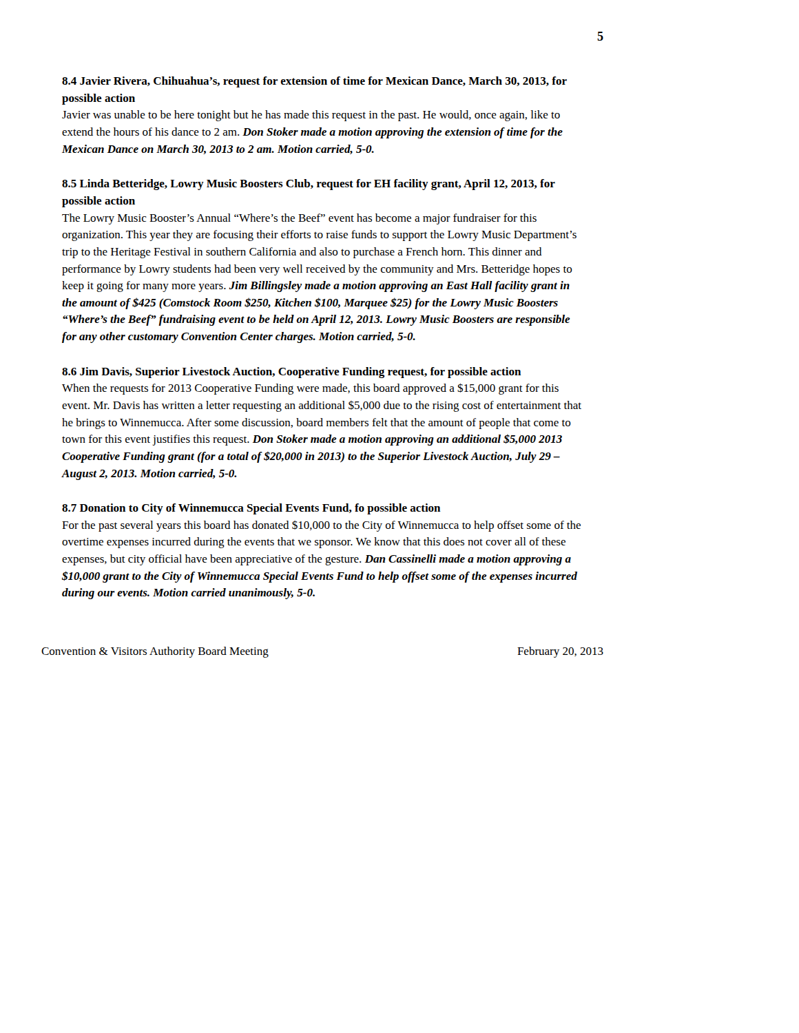5
8.4 Javier Rivera, Chihuahua’s, request for extension of time for Mexican Dance, March 30, 2013, for possible action
Javier was unable to be here tonight but he has made this request in the past. He would, once again, like to extend the hours of his dance to 2 am. Don Stoker made a motion approving the extension of time for the Mexican Dance on March 30, 2013 to 2 am. Motion carried, 5-0.
8.5 Linda Betteridge, Lowry Music Boosters Club, request for EH facility grant, April 12, 2013, for possible action
The Lowry Music Booster’s Annual “Where’s the Beef” event has become a major fundraiser for this organization. This year they are focusing their efforts to raise funds to support the Lowry Music Department’s trip to the Heritage Festival in southern California and also to purchase a French horn. This dinner and performance by Lowry students had been very well received by the community and Mrs. Betteridge hopes to keep it going for many more years. Jim Billingsley made a motion approving an East Hall facility grant in the amount of $425 (Comstock Room $250, Kitchen $100, Marquee $25) for the Lowry Music Boosters “Where’s the Beef” fundraising event to be held on April 12, 2013. Lowry Music Boosters are responsible for any other customary Convention Center charges. Motion carried, 5-0.
8.6 Jim Davis, Superior Livestock Auction, Cooperative Funding request, for possible action
When the requests for 2013 Cooperative Funding were made, this board approved a $15,000 grant for this event. Mr. Davis has written a letter requesting an additional $5,000 due to the rising cost of entertainment that he brings to Winnemucca. After some discussion, board members felt that the amount of people that come to town for this event justifies this request. Don Stoker made a motion approving an additional $5,000 2013 Cooperative Funding grant (for a total of $20,000 in 2013) to the Superior Livestock Auction, July 29 – August 2, 2013. Motion carried, 5-0.
8.7 Donation to City of Winnemucca Special Events Fund, fo possible action
For the past several years this board has donated $10,000 to the City of Winnemucca to help offset some of the overtime expenses incurred during the events that we sponsor. We know that this does not cover all of these expenses, but city official have been appreciative of the gesture. Dan Cassinelli made a motion approving a $10,000 grant to the City of Winnemucca Special Events Fund to help offset some of the expenses incurred during our events. Motion carried unanimously, 5-0.
Convention & Visitors Authority Board Meeting February 20, 2013